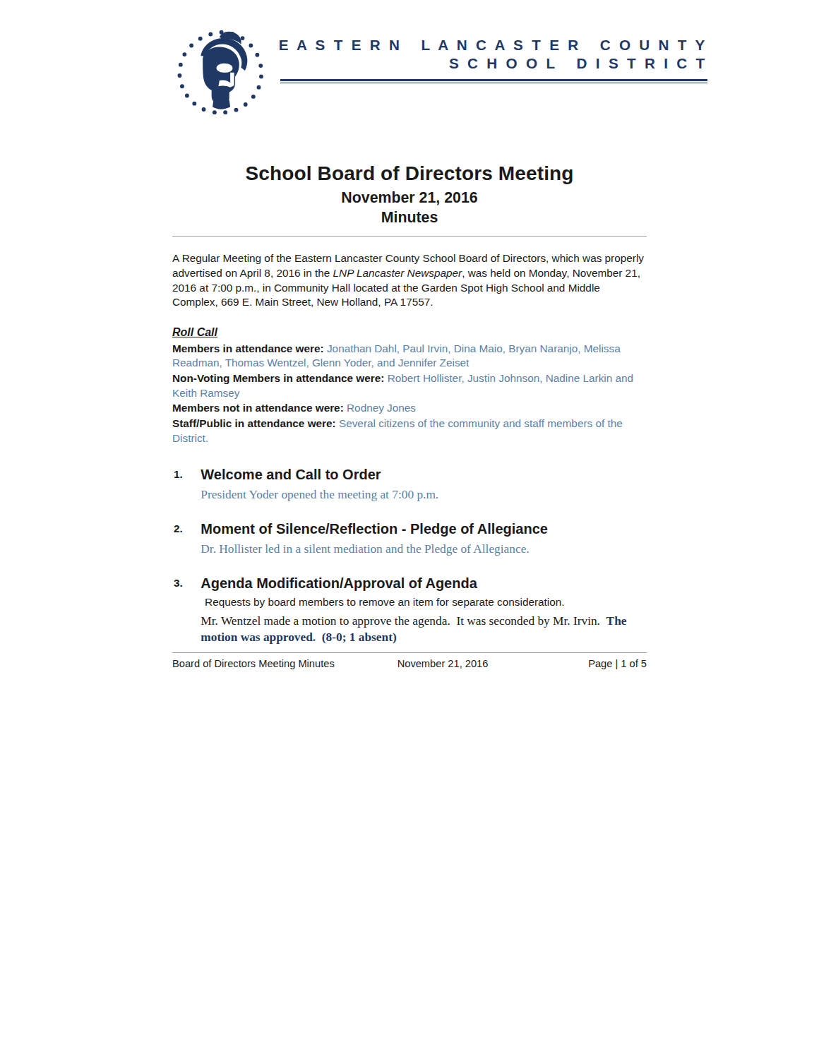E A S T E R N L A N C A S T E R C O U N T Y
S C H O O L D I S T R I C T
School Board of Directors Meeting
November 21, 2016
Minutes
A Regular Meeting of the Eastern Lancaster County School Board of Directors, which was properly advertised on April 8, 2016 in the LNP Lancaster Newspaper, was held on Monday, November 21, 2016 at 7:00 p.m., in Community Hall located at the Garden Spot High School and Middle Complex, 669 E. Main Street, New Holland, PA 17557.
Roll Call
Members in attendance were: Jonathan Dahl, Paul Irvin, Dina Maio, Bryan Naranjo, Melissa Readman, Thomas Wentzel, Glenn Yoder, and Jennifer Zeiset
Non-Voting Members in attendance were: Robert Hollister, Justin Johnson, Nadine Larkin and Keith Ramsey
Members not in attendance were: Rodney Jones
Staff/Public in attendance were: Several citizens of the community and staff members of the District.
Welcome and Call to Order
President Yoder opened the meeting at 7:00 p.m.
Moment of Silence/Reflection - Pledge of Allegiance
Dr. Hollister led in a silent mediation and the Pledge of Allegiance.
Agenda Modification/Approval of Agenda
Requests by board members to remove an item for separate consideration.
Mr. Wentzel made a motion to approve the agenda. It was seconded by Mr. Irvin. The motion was approved. (8-0; 1 absent)
Board of Directors Meeting Minutes
November 21, 2016
Page | 1 of 5